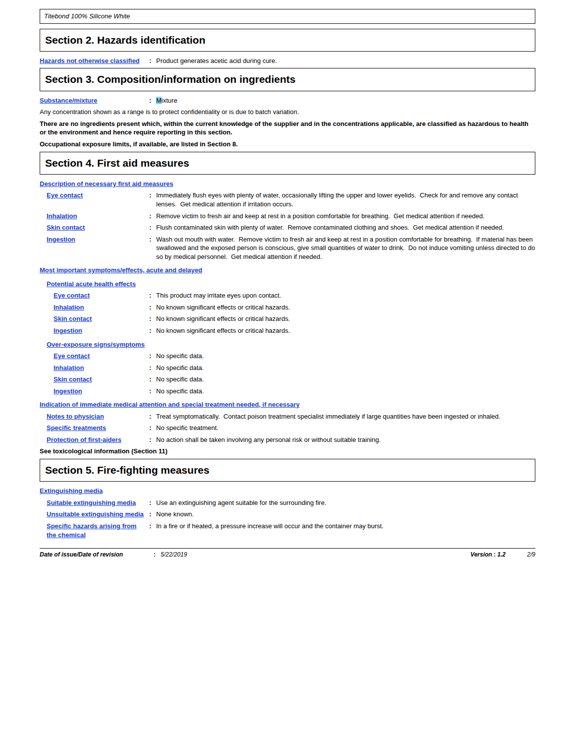Titebond 100% Silicone White
Section 2. Hazards identification
Hazards not otherwise classified
:
Product generates acetic acid during cure.
Section 3. Composition/information on ingredients
Substance/mixture
:
Mixture
Any concentration shown as a range is to protect confidentiality or is due to batch variation.
There are no ingredients present which, within the current knowledge of the supplier and in the concentrations applicable, are classified as hazardous to health or the environment and hence require reporting in this section.
Occupational exposure limits, if available, are listed in Section 8.
Section 4. First aid measures
Description of necessary first aid measures
Eye contact
:
Immediately flush eyes with plenty of water, occasionally lifting the upper and lower eyelids. Check for and remove any contact lenses. Get medical attention if irritation occurs.
Inhalation
:
Remove victim to fresh air and keep at rest in a position comfortable for breathing. Get medical attention if needed.
Skin contact
:
Flush contaminated skin with plenty of water. Remove contaminated clothing and shoes. Get medical attention if needed.
Ingestion
:
Wash out mouth with water. Remove victim to fresh air and keep at rest in a position comfortable for breathing. If material has been swallowed and the exposed person is conscious, give small quantities of water to drink. Do not induce vomiting unless directed to do so by medical personnel. Get medical attention if needed.
Most important symptoms/effects, acute and delayed
Potential acute health effects
Eye contact
:
This product may irritate eyes upon contact.
Inhalation
:
No known significant effects or critical hazards.
Skin contact
:
No known significant effects or critical hazards.
Ingestion
:
No known significant effects or critical hazards.
Over-exposure signs/symptoms
Eye contact
:
No specific data.
Inhalation
:
No specific data.
Skin contact
:
No specific data.
Ingestion
:
No specific data.
Indication of immediate medical attention and special treatment needed, if necessary
Notes to physician
:
Treat symptomatically. Contact poison treatment specialist immediately if large quantities have been ingested or inhaled.
Specific treatments
:
No specific treatment.
Protection of first-aiders
:
No action shall be taken involving any personal risk or without suitable training.
See toxicological information (Section 11)
Section 5. Fire-fighting measures
Extinguishing media
Suitable extinguishing media
:
Use an extinguishing agent suitable for the surrounding fire.
Unsuitable extinguishing media
:
None known.
Specific hazards arising from the chemical
:
In a fire or if heated, a pressure increase will occur and the container may burst.
Date of issue/Date of revision
:
5/22/2019
Version : 1.2
2/9